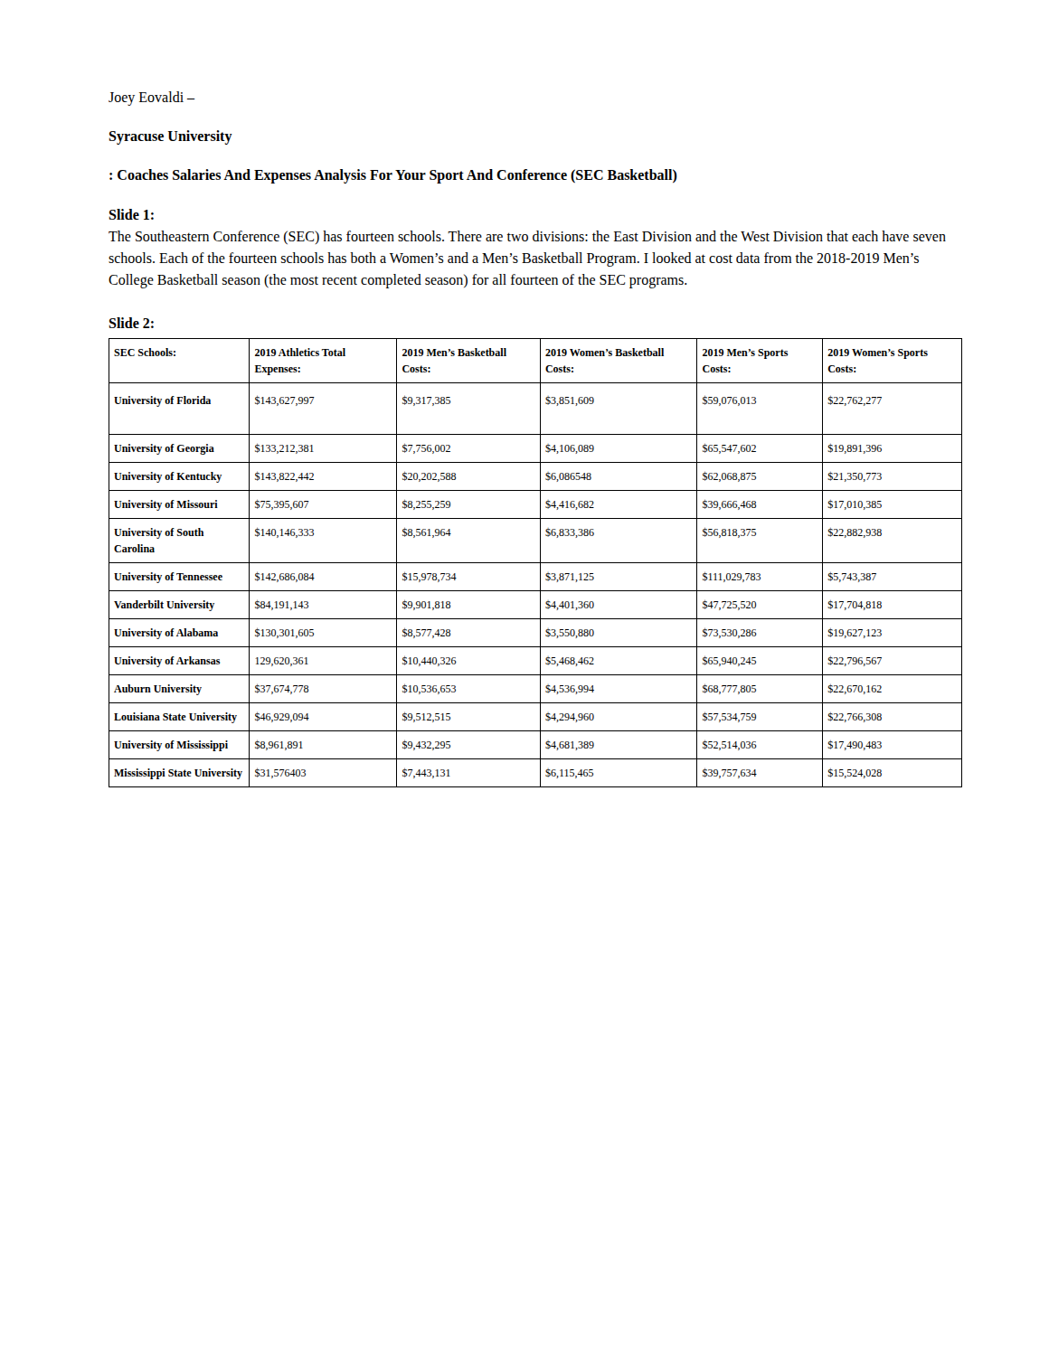Joey Eovaldi –
Syracuse University
: Coaches Salaries And Expenses Analysis For Your Sport And Conference (SEC Basketball)
Slide 1:
The Southeastern Conference (SEC) has fourteen schools. There are two divisions: the East Division and the West Division that each have seven schools. Each of the fourteen schools has both a Women’s and a Men’s Basketball Program. I looked at cost data from the 2018-2019 Men’s College Basketball season (the most recent completed season) for all fourteen of the SEC programs.
Slide 2:
| SEC Schools: | 2019 Athletics Total Expenses: | 2019 Men’s Basketball Costs: | 2019 Women’s Basketball Costs: | 2019 Men’s Sports Costs: | 2019 Women’s Sports Costs: |
| --- | --- | --- | --- | --- | --- |
| University of Florida | $143,627,997 | $9,317,385 | $3,851,609 | $59,076,013 | $22,762,277 |
| University of Georgia | $133,212,381 | $7,756,002 | $4,106,089 | $65,547,602 | $19,891,396 |
| University of Kentucky | $143,822,442 | $20,202,588 | $6,086548 | $62,068,875 | $21,350,773 |
| University of Missouri | $75,395,607 | $8,255,259 | $4,416,682 | $39,666,468 | $17,010,385 |
| University of South Carolina | $140,146,333 | $8,561,964 | $6,833,386 | $56,818,375 | $22,882,938 |
| University of Tennessee | $142,686,084 | $15,978,734 | $3,871,125 | $111,029,783 | $5,743,387 |
| Vanderbilt University | $84,191,143 | $9,901,818 | $4,401,360 | $47,725,520 | $17,704,818 |
| University of Alabama | $130,301,605 | $8,577,428 | $3,550,880 | $73,530,286 | $19,627,123 |
| University of Arkansas | 129,620,361 | $10,440,326 | $5,468,462 | $65,940,245 | $22,796,567 |
| Auburn University | $37,674,778 | $10,536,653 | $4,536,994 | $68,777,805 | $22,670,162 |
| Louisiana State University | $46,929,094 | $9,512,515 | $4,294,960 | $57,534,759 | $22,766,308 |
| University of Mississippi | $8,961,891 | $9,432,295 | $4,681,389 | $52,514,036 | $17,490,483 |
| Mississippi State University | $31,576403 | $7,443,131 | $6,115,465 | $39,757,634 | $15,524,028 |